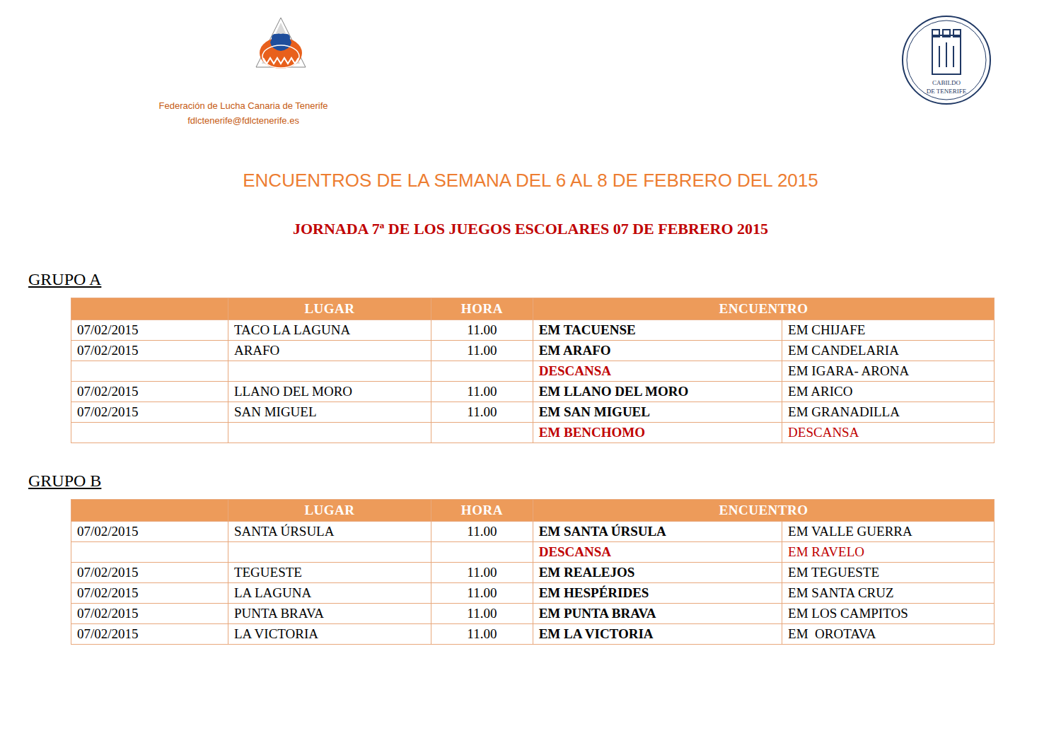CABILDO DE TENERIFE
Federación de Lucha Canaria de Tenerife
fdlctenerife@fdlctenerife.es
ENCUENTROS DE LA SEMANA DEL 6 AL 8 DE FEBRERO DEL 2015
JORNADA 7ª DE LOS JUEGOS ESCOLARES 07 DE FEBRERO 2015
GRUPO A
| | LUGAR | HORA | ENCUENTRO |
| --- | --- | --- | --- |
| 07/02/2015 | TACO LA LAGUNA | 11.00 | EM TACUENSE | EM CHIJAFE |
| 07/02/2015 | ARAFO | 11.00 | EM ARAFO | EM CANDELARIA |
| | | | DESCANSA | EM IGARA- ARONA |
| 07/02/2015 | LLANO DEL MORO | 11.00 | EM LLANO DEL MORO | EM ARICO |
| 07/02/2015 | SAN MIGUEL | 11.00 | EM SAN MIGUEL | EM GRANADILLA |
| | | | EM BENCHOMO | DESCANSA |
GRUPO B
| | LUGAR | HORA | ENCUENTRO |
| --- | --- | --- | --- |
| 07/02/2015 | SANTA ÚRSULA | 11.00 | EM SANTA ÚRSULA | EM VALLE GUERRA |
| | | | DESCANSA | EM RAVELO |
| 07/02/2015 | TEGUESTE | 11.00 | EM REALEJOS | EM TEGUESTE |
| 07/02/2015 | LA LAGUNA | 11.00 | EM HESPÉRIDES | EM SANTA CRUZ |
| 07/02/2015 | PUNTA BRAVA | 11.00 | EM PUNTA BRAVA | EM LOS CAMPITOS |
| 07/02/2015 | LA VICTORIA | 11.00 | EM LA VICTORIA | EM OROTAVA |